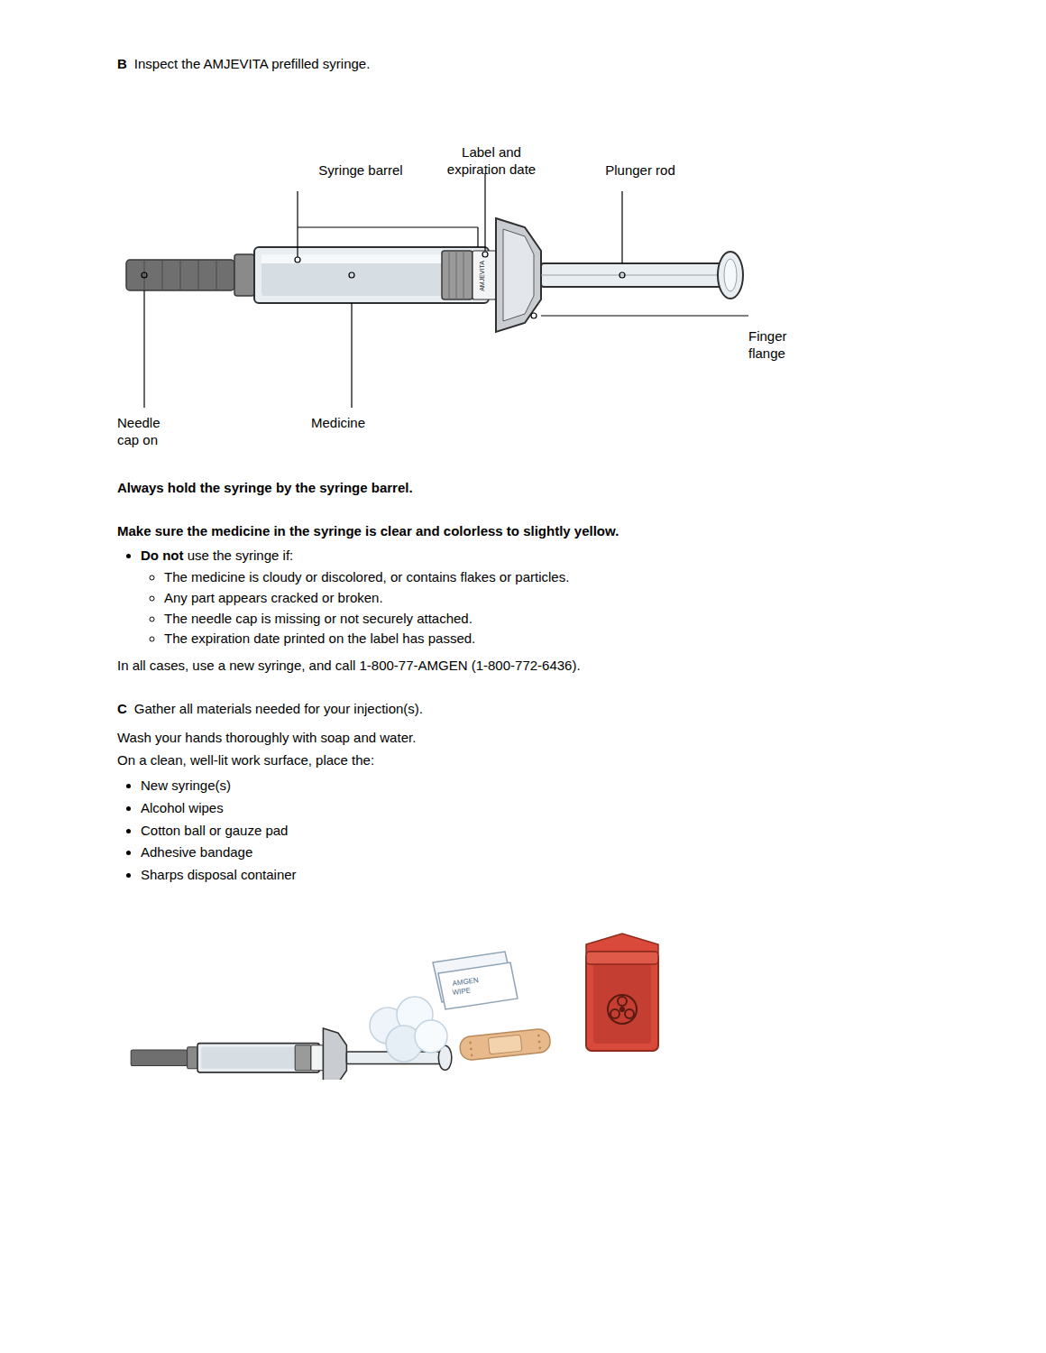BInspect the AMJEVITA prefilled syringe.
Syringe barrel
Label and
expiration date
Plunger rod
Finger
flange
Needle
cap on
Medicine
AMJEVITA
Always hold the syringe by the syringe barrel.
Make sure the medicine in the syringe is clear and colorless to slightly yellow.
Do not use the syringe if:
The medicine is cloudy or discolored, or contains flakes or particles.
Any part appears cracked or broken.
The needle cap is missing or not securely attached.
The expiration date printed on the label has passed.
In all cases, use a new syringe, and call 1-800-77-AMGEN (1-800-772-6436).
CGather all materials needed for your injection(s).
Wash your hands thoroughly with soap and water.
On a clean, well-lit work surface, place the:
New syringe(s)
Alcohol wipes
Cotton ball or gauze pad
Adhesive bandage
Sharps disposal container
AMGEN WIPE